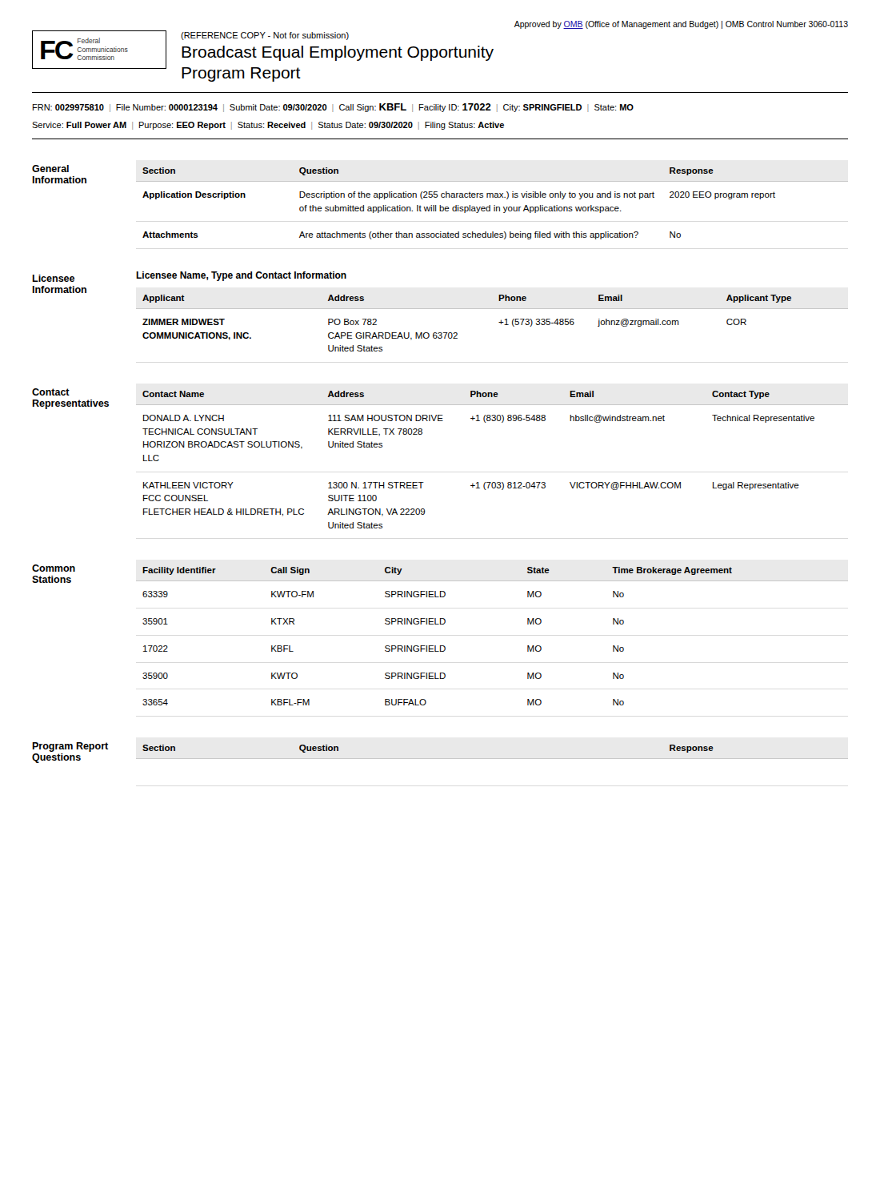Approved by OMB (Office of Management and Budget) | OMB Control Number 3060-0113
FC Federal
Communications
Commission
(REFERENCE COPY - Not for submission)
Broadcast Equal Employment Opportunity Program Report
FRN: 0029975810|File Number: 0000123194|Submit Date: 09/30/2020|Call Sign: KBFL|Facility ID: 17022|City: SPRINGFIELD|State: MO
Service: Full Power AM|Purpose: EEO Report|Status: Received|Status Date: 09/30/2020|Filing Status: Active
General
Information
| Section | Question | Response |
| --- | --- | --- |
| Application Description | Description of the application (255 characters max.) is visible only to you and is not part of the submitted application. It will be displayed in your Applications workspace. | 2020 EEO program report |
| Attachments | Are attachments (other than associated schedules) being filed with this application? | No |
Licensee
Information
Licensee Name, Type and Contact Information
| Applicant | Address | Phone | Email | Applicant Type |
| --- | --- | --- | --- | --- |
| ZIMMER MIDWEST COMMUNICATIONS, INC. | PO Box 782 CAPE GIRARDEAU, MO 63702 United States | +1 (573) 335-4856 | johnz@zrgmail.com | COR |
Contact
Representatives
| Contact Name | Address | Phone | Email | Contact Type |
| --- | --- | --- | --- | --- |
| DONALD A. LYNCH TECHNICAL CONSULTANT HORIZON BROADCAST SOLUTIONS, LLC | 111 SAM HOUSTON DRIVE KERRVILLE, TX 78028 United States | +1 (830) 896-5488 | hbsllc@windstream.net | Technical Representative |
| KATHLEEN VICTORY FCC COUNSEL FLETCHER HEALD & HILDRETH, PLC | 1300 N. 17TH STREET SUITE 1100 ARLINGTON, VA 22209 United States | +1 (703) 812-0473 | VICTORY@FHHLAW.COM | Legal Representative |
Common
Stations
| Facility Identifier | Call Sign | City | State | Time Brokerage Agreement |
| --- | --- | --- | --- | --- |
| 63339 | KWTO-FM | SPRINGFIELD | MO | No |
| 35901 | KTXR | SPRINGFIELD | MO | No |
| 17022 | KBFL | SPRINGFIELD | MO | No |
| 35900 | KWTO | SPRINGFIELD | MO | No |
| 33654 | KBFL-FM | BUFFALO | MO | No |
Program Report
Questions
| Section | Question | Response |
| --- | --- | --- |